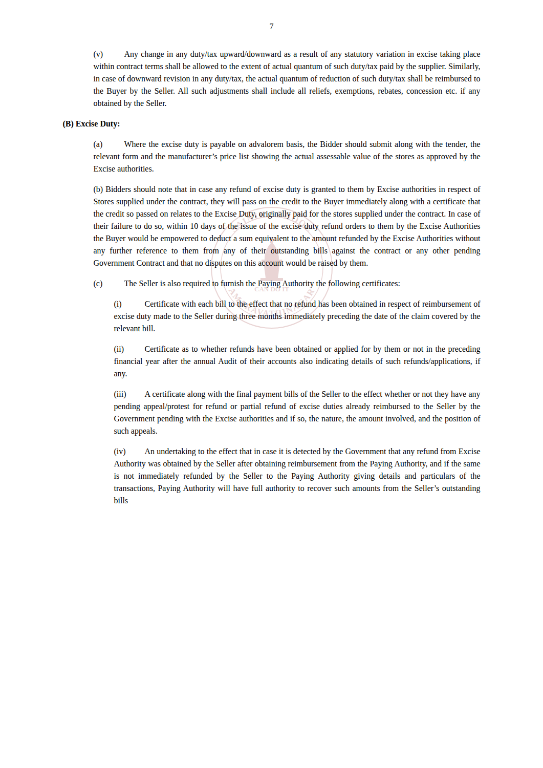7
SAINIK SCHOOL AMARAVATHINAGAR CAN DO IT
(v) Any change in any duty/tax upward/downward as a result of any statutory variation in excise taking place within contract terms shall be allowed to the extent of actual quantum of such duty/tax paid by the supplier. Similarly, in case of downward revision in any duty/tax, the actual quantum of reduction of such duty/tax shall be reimbursed to the Buyer by the Seller. All such adjustments shall include all reliefs, exemptions, rebates, concession etc. if any obtained by the Seller.
(B) Excise Duty:
(a) Where the excise duty is payable on advalorem basis, the Bidder should submit along with the tender, the relevant form and the manufacturer’s price list showing the actual assessable value of the stores as approved by the Excise authorities.
(b) Bidders should note that in case any refund of excise duty is granted to them by Excise authorities in respect of Stores supplied under the contract, they will pass on the credit to the Buyer immediately along with a certificate that the credit so passed on relates to the Excise Duty, originally paid for the stores supplied under the contract. In case of their failure to do so, within 10 days of the issue of the excise duty refund orders to them by the Excise Authorities the Buyer would be empowered to deduct a sum equivalent to the amount refunded by the Excise Authorities without any further reference to them from any of their outstanding bills against the contract or any other pending Government Contract and that no disputes on this account would be raised by them.
(c) The Seller is also required to furnish the Paying Authority the following certificates:
(i) Certificate with each bill to the effect that no refund has been obtained in respect of reimbursement of excise duty made to the Seller during three months immediately preceding the date of the claim covered by the relevant bill.
(ii) Certificate as to whether refunds have been obtained or applied for by them or not in the preceding financial year after the annual Audit of their accounts also indicating details of such refunds/applications, if any.
(iii) A certificate along with the final payment bills of the Seller to the effect whether or not they have any pending appeal/protest for refund or partial refund of excise duties already reimbursed to the Seller by the Government pending with the Excise authorities and if so, the nature, the amount involved, and the position of such appeals.
(iv) An undertaking to the effect that in case it is detected by the Government that any refund from Excise Authority was obtained by the Seller after obtaining reimbursement from the Paying Authority, and if the same is not immediately refunded by the Seller to the Paying Authority giving details and particulars of the transactions, Paying Authority will have full authority to recover such amounts from the Seller’s outstanding bills